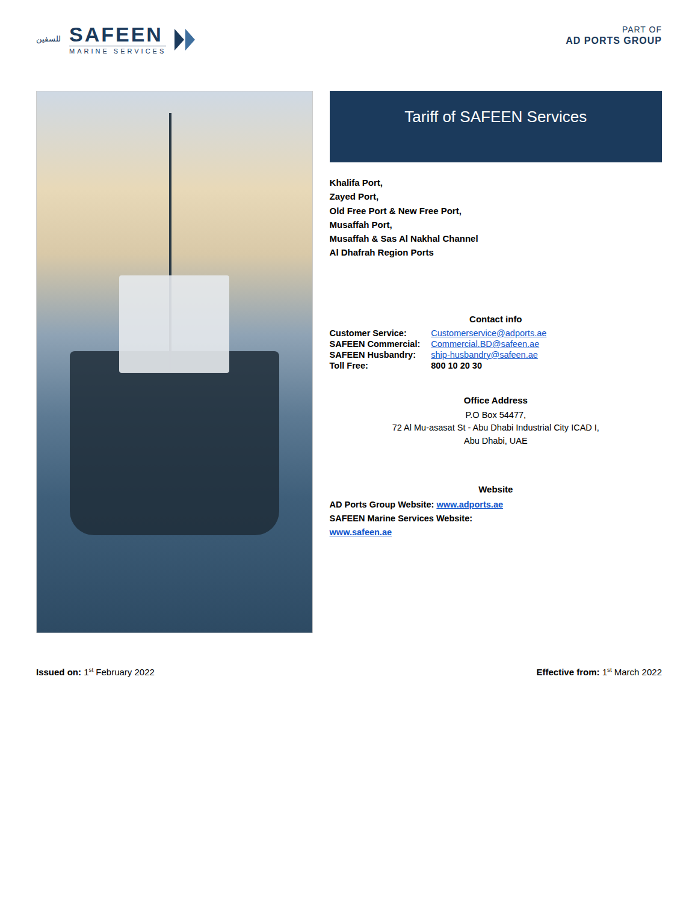للسفين
SAFEEN
MARINE SERVICES
PART OF
AD PORTS GROUP
Tariff of SAFEEN Services
Khalifa Port,
Zayed Port,
Old Free Port & New Free Port,
Musaffah Port,
Musaffah & Sas Al Nakhal Channel
Al Dhafrah Region Ports
Contact info
| Customer Service: | Customerservice@adports.ae |
| SAFEEN Commercial: | Commercial.BD@safeen.ae |
| SAFEEN Husbandry: | ship-husbandry@safeen.ae |
| Toll Free: | 800 10 20 30 |
Office Address
P.O Box 54477,
72 Al Mu-asasat St - Abu Dhabi Industrial City ICAD I,
Abu Dhabi, UAE
Website
AD Ports Group Website: www.adports.ae
SAFEEN Marine Services Website:
www.safeen.ae
Issued on: 1st February 2022
Effective from: 1st March 2022